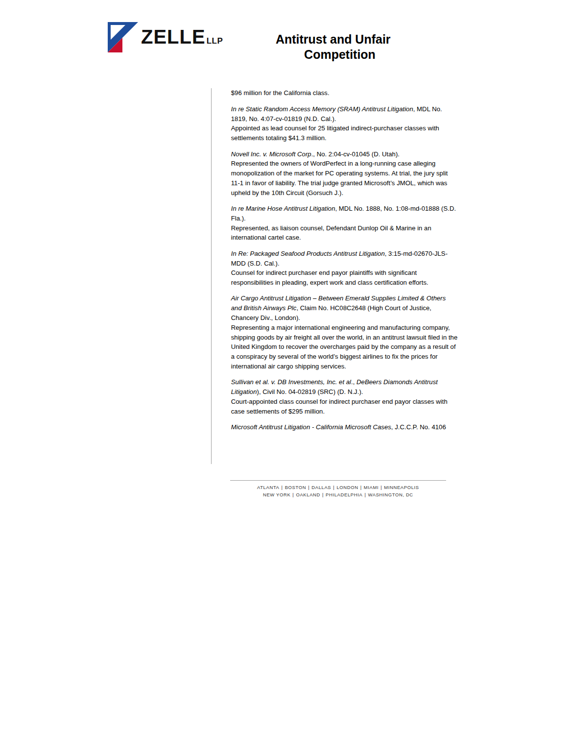ZELLELLP
Antitrust and Unfair Competition
$96 million for the California class.
In re Static Random Access Memory (SRAM) Antitrust Litigation, MDL No. 1819, No. 4:07-cv-01819 (N.D. Cal.).
Appointed as lead counsel for 25 litigated indirect-purchaser classes with settlements totaling $41.3 million.
Novell Inc. v. Microsoft Corp., No. 2:04-cv-01045 (D. Utah).
Represented the owners of WordPerfect in a long-running case alleging monopolization of the market for PC operating systems. At trial, the jury split 11-1 in favor of liability. The trial judge granted Microsoft’s JMOL, which was upheld by the 10th Circuit (Gorsuch J.).
In re Marine Hose Antitrust Litigation, MDL No. 1888, No. 1:08-md-01888 (S.D. Fla.).
Represented, as liaison counsel, Defendant Dunlop Oil & Marine in an international cartel case.
In Re: Packaged Seafood Products Antitrust Litigation, 3:15-md-02670-JLS-MDD (S.D. Cal.).
Counsel for indirect purchaser end payor plaintiffs with significant responsibilities in pleading, expert work and class certification efforts.
Air Cargo Antitrust Litigation – Between Emerald Supplies Limited & Others and British Airways Plc, Claim No. HC08C2648 (High Court of Justice, Chancery Div., London).
Representing a major international engineering and manufacturing company, shipping goods by air freight all over the world, in an antitrust lawsuit filed in the United Kingdom to recover the overcharges paid by the company as a result of a conspiracy by several of the world’s biggest airlines to fix the prices for international air cargo shipping services.
Sullivan et al. v. DB Investments, Inc. et al., DeBeers Diamonds Antitrust Litigation), Civil No. 04-02819 (SRC) (D. N.J.).
Court-appointed class counsel for indirect purchaser end payor classes with case settlements of $295 million.
Microsoft Antitrust Litigation - California Microsoft Cases, J.C.C.P. No. 4106
ATLANTA|BOSTON|DALLAS|LONDON|MIAMI|MINNEAPOLIS
NEW YORK|OAKLAND|PHILADELPHIA|WASHINGTON, DC